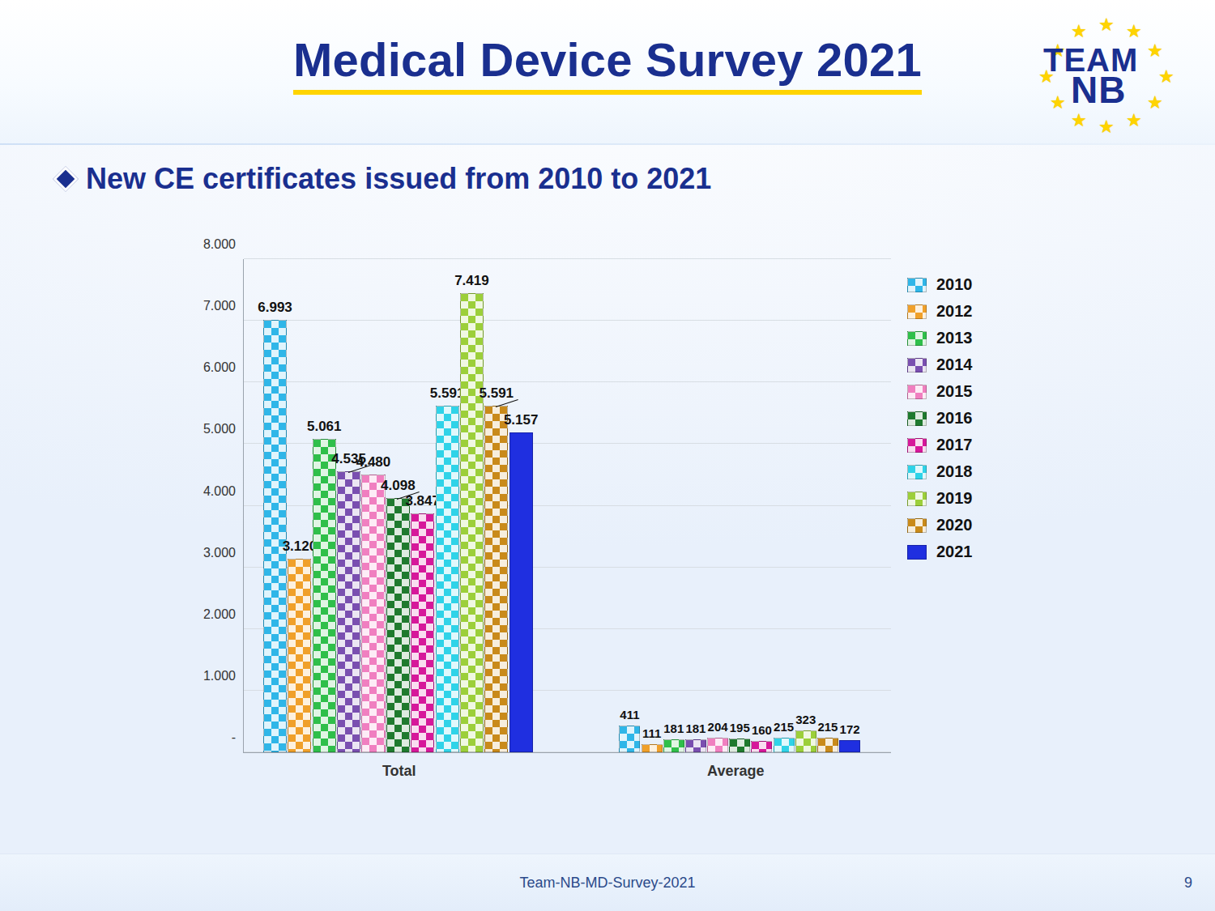Medical Device Survey 2021
★ ★ ★ ★ ★ ★ ★ ★ ★ ★ ★ ★
TEAM
NB
New CE certificates issued from 2010 to 2021
-
1.000
2.000
3.000
4.000
5.000
6.000
7.000
8.000
6.993
3.120
5.061
4.535
4.480
4.098
3.847
5.591
7.419
5.591
5.157
411
111
181
181
204
195
160
215
323
215
172
Total
Average
2010 2012 2013 2014 2015 2016 2017 2018 2019 2020 2021
Team-NB-MD-Survey-2021
9